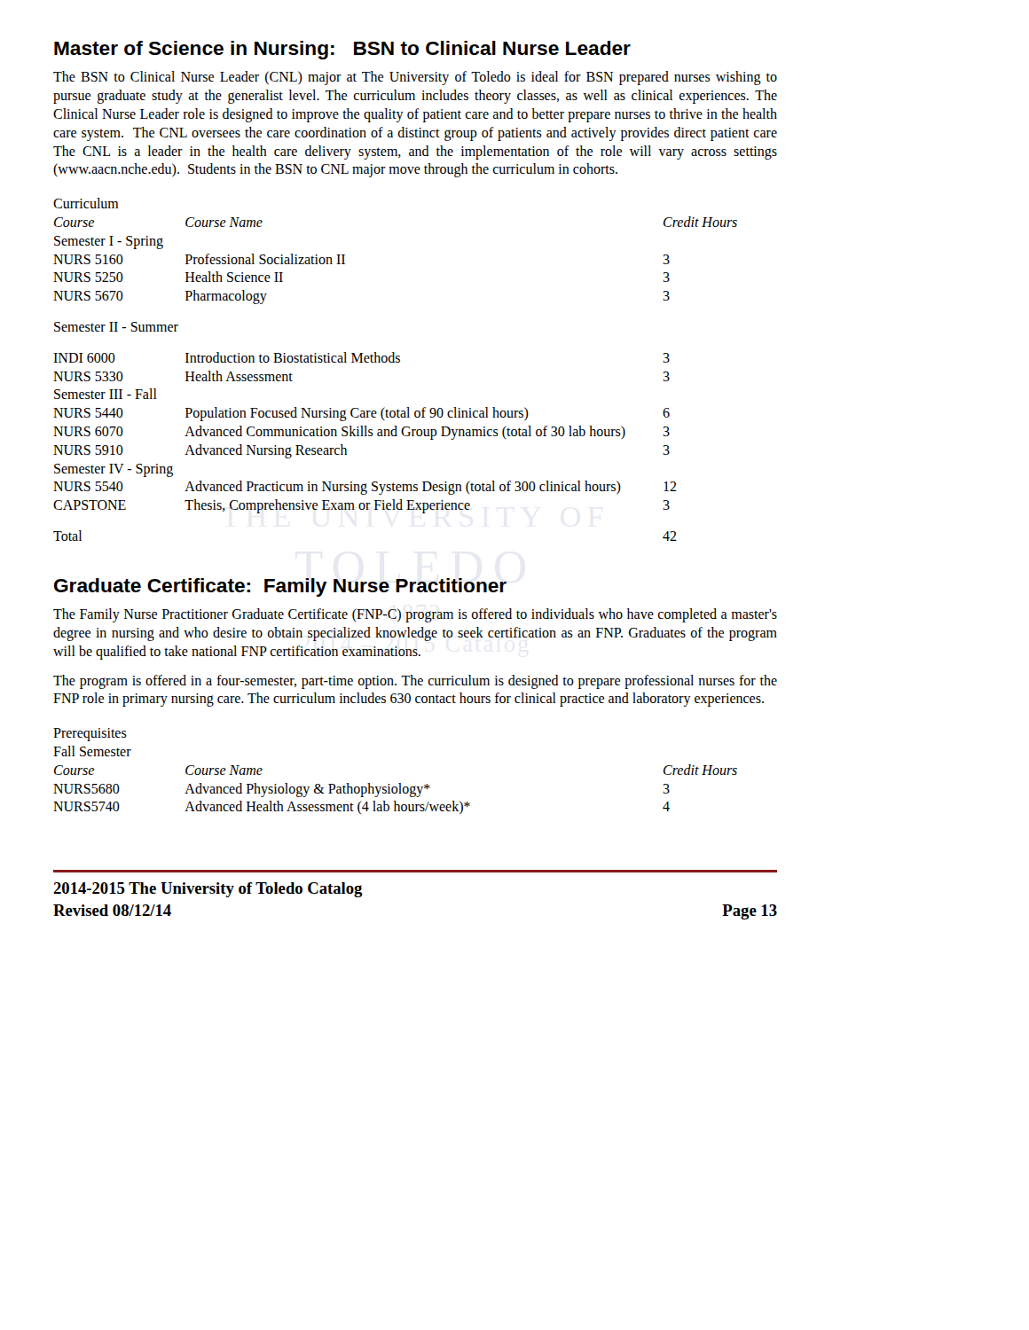Master of Science in Nursing: BSN to Clinical Nurse Leader
The BSN to Clinical Nurse Leader (CNL) major at The University of Toledo is ideal for BSN prepared nurses wishing to pursue graduate study at the generalist level. The curriculum includes theory classes, as well as clinical experiences. The Clinical Nurse Leader role is designed to improve the quality of patient care and to better prepare nurses to thrive in the health care system. The CNL oversees the care coordination of a distinct group of patients and actively provides direct patient care The CNL is a leader in the health care delivery system, and the implementation of the role will vary across settings (www.aacn.nche.edu). Students in the BSN to CNL major move through the curriculum in cohorts.
| Curriculum |
| Course | Course Name | Credit Hours |
| Semester I - Spring |
| NURS 5160 | Professional Socialization II | 3 |
| NURS 5250 | Health Science II | 3 |
| NURS 5670 | Pharmacology | 3 |
| Semester II - Summer |
| INDI 6000 | Introduction to Biostatistical Methods | 3 |
| NURS 5330 | Health Assessment | 3 |
| Semester III - Fall |
| NURS 5440 | Population Focused Nursing Care (total of 90 clinical hours) | 6 |
| NURS 6070 | Advanced Communication Skills and Group Dynamics (total of 30 lab hours) | 3 |
| NURS 5910 | Advanced Nursing Research | 3 |
| Semester IV - Spring |
| NURS 5540 | Advanced Practicum in Nursing Systems Design (total of 300 clinical hours) | 12 |
| CAPSTONE | Thesis, Comprehensive Exam or Field Experience | 3 |
| Total | | 42 |
Graduate Certificate: Family Nurse Practitioner
The Family Nurse Practitioner Graduate Certificate (FNP-C) program is offered to individuals who have completed a master's degree in nursing and who desire to obtain specialized knowledge to seek certification as an FNP. Graduates of the program will be qualified to take national FNP certification examinations.
The program is offered in a four-semester, part-time option. The curriculum is designed to prepare professional nurses for the FNP role in primary nursing care. The curriculum includes 630 contact hours for clinical practice and laboratory experiences.
| Prerequisites |
| Fall Semester |
| Course | Course Name | Credit Hours |
| NURS5680 | Advanced Physiology & Pathophysiology* | 3 |
| NURS5740 | Advanced Health Assessment (4 lab hours/week)* | 4 |
THE UNIVERSITY OF
TOLEDO
1872
2014 – 2015 Catalog
2014-2015 The University of Toledo Catalog
Revised 08/12/14 Page 13